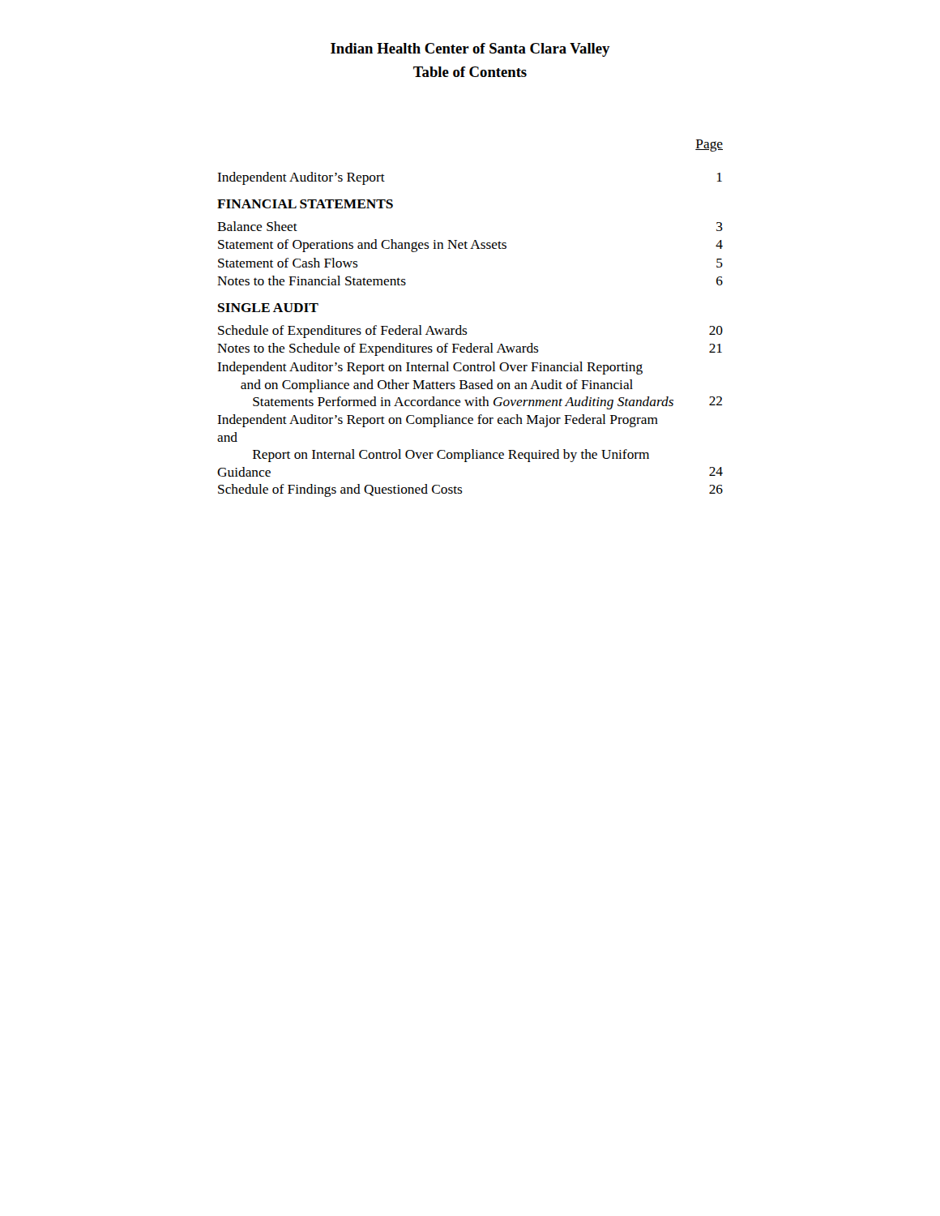Indian Health Center of Santa Clara Valley
Table of Contents
| | Page |
| Independent Auditor’s Report | 1 |
| FINANCIAL STATEMENTS | |
| Balance Sheet | 3 |
| Statement of Operations and Changes in Net Assets | 4 |
| Statement of Cash Flows | 5 |
| Notes to the Financial Statements | 6 |
| SINGLE AUDIT | |
| Schedule of Expenditures of Federal Awards | 20 |
| Notes to the Schedule of Expenditures of Federal Awards | 21 |
| Independent Auditor’s Report on Internal Control Over Financial Reporting and on Compliance and Other Matters Based on an Audit of Financial Statements Performed in Accordance with Government Auditing Standards | 22 |
| Independent Auditor’s Report on Compliance for each Major Federal Program and Report on Internal Control Over Compliance Required by the Uniform Guidance | 24 |
| Schedule of Findings and Questioned Costs | 26 |